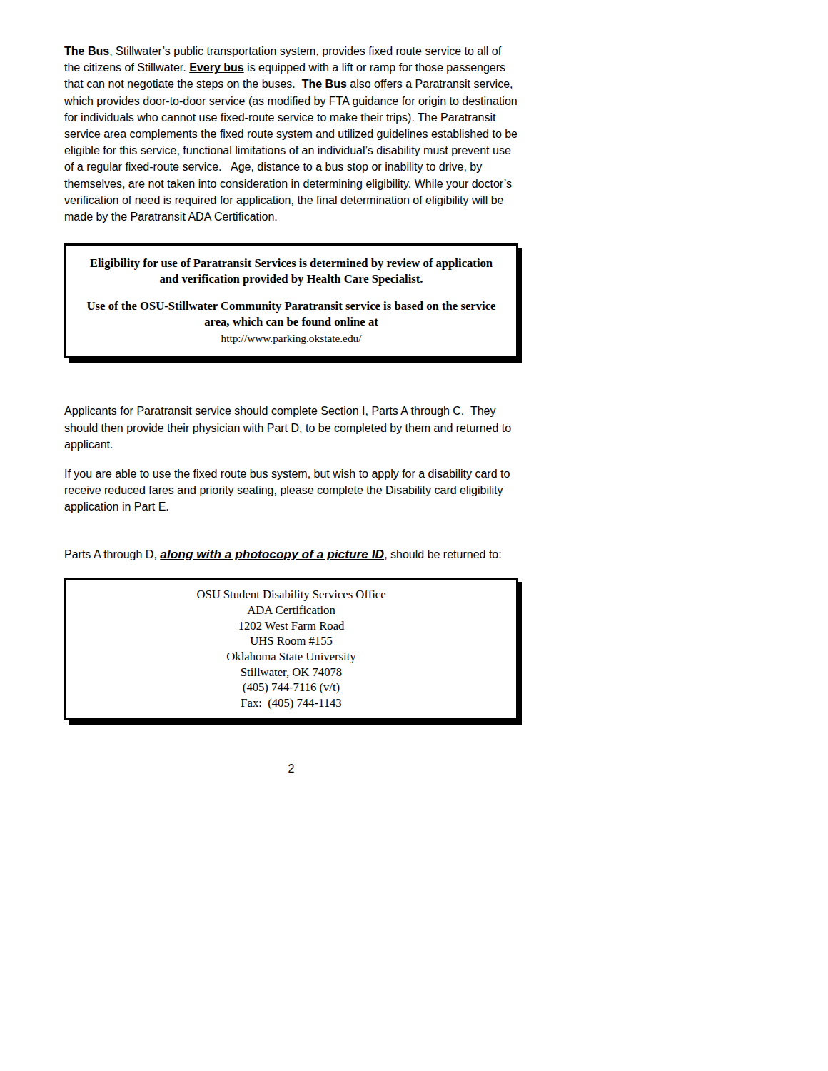The Bus, Stillwater’s public transportation system, provides fixed route service to all of the citizens of Stillwater. Every bus is equipped with a lift or ramp for those passengers that can not negotiate the steps on the buses. The Bus also offers a Paratransit service, which provides door-to-door service (as modified by FTA guidance for origin to destination for individuals who cannot use fixed-route service to make their trips). The Paratransit service area complements the fixed route system and utilized guidelines established to be eligible for this service, functional limitations of an individual’s disability must prevent use of a regular fixed-route service. Age, distance to a bus stop or inability to drive, by themselves, are not taken into consideration in determining eligibility. While your doctor’s verification of need is required for application, the final determination of eligibility will be made by the Paratransit ADA Certification.
Eligibility for use of Paratransit Services is determined by review of application and verification provided by Health Care Specialist.
Use of the OSU-Stillwater Community Paratransit service is based on the service area, which can be found online at
http://www.parking.okstate.edu/
Applicants for Paratransit service should complete Section I, Parts A through C. They should then provide their physician with Part D, to be completed by them and returned to applicant.
If you are able to use the fixed route bus system, but wish to apply for a disability card to receive reduced fares and priority seating, please complete the Disability card eligibility application in Part E.
Parts A through D, along with a photocopy of a picture ID, should be returned to:
OSU Student Disability Services Office
ADA Certification
1202 West Farm Road
UHS Room #155
Oklahoma State University
Stillwater, OK 74078
(405) 744-7116 (v/t)
Fax: (405) 744-1143
2